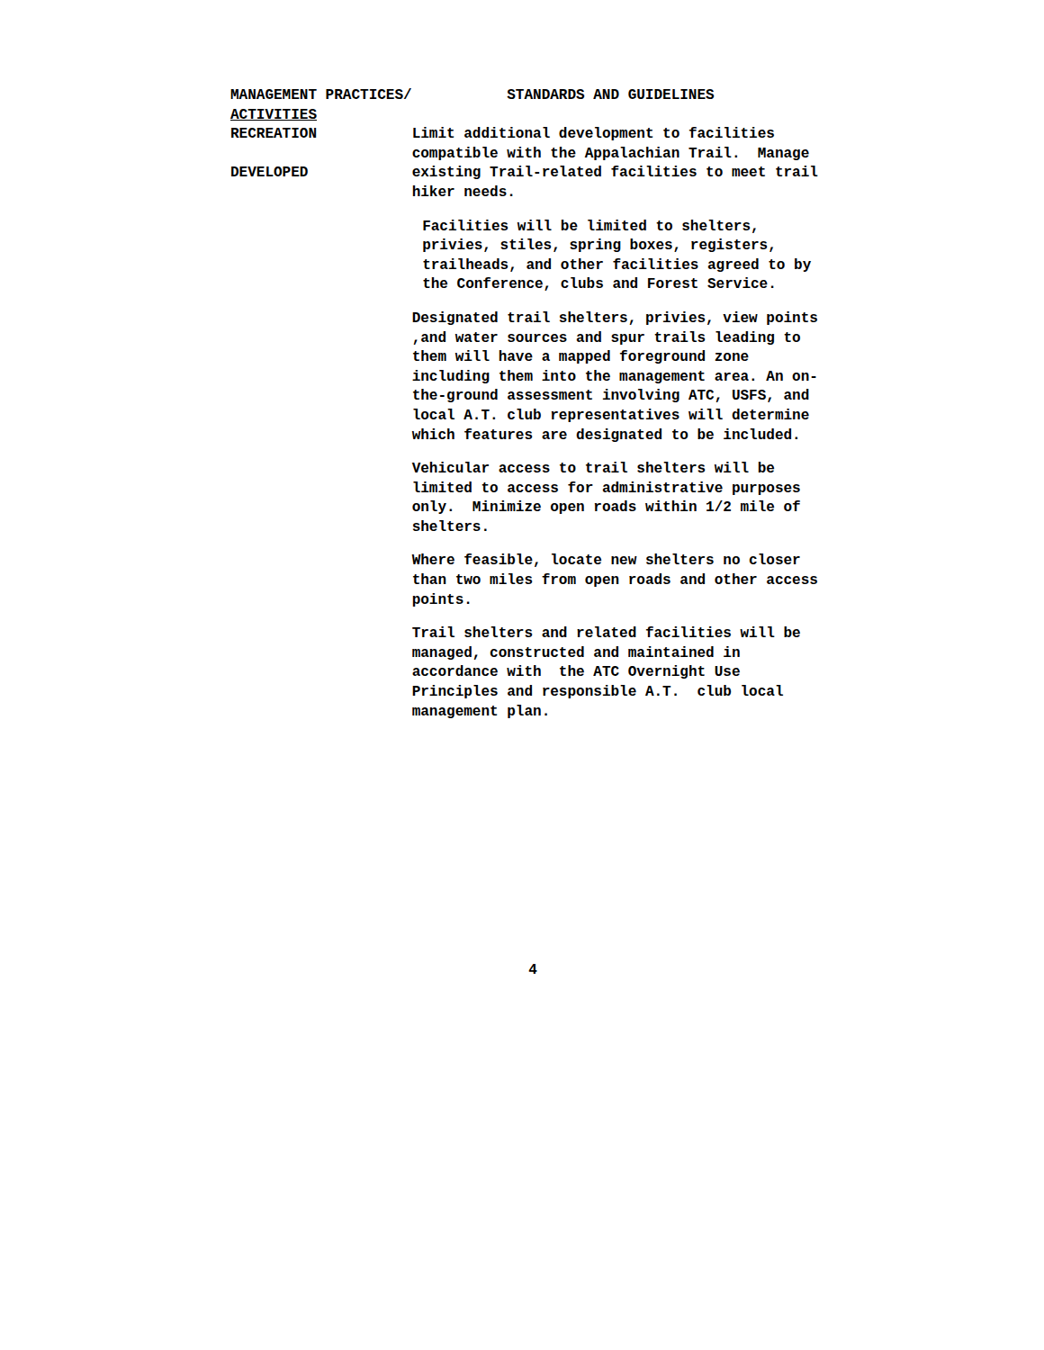| MANAGEMENT PRACTICES/ ACTIVITIES | STANDARDS AND GUIDELINES |
| RECREATION DEVELOPED | Limit additional development to facilities compatible with the Appalachian Trail. Manage existing Trail-related facilities to meet trail hiker needs. Facilities will be limited to shelters, privies, stiles, spring boxes, registers, trailheads, and other facilities agreed to by the Conference, clubs and Forest Service. Designated trail shelters, privies, view points ,and water sources and spur trails leading to them will have a mapped foreground zone including them into the management area. An on-the-ground assessment involving ATC, USFS, and local A.T. club representatives will determine which features are designated to be included. Vehicular access to trail shelters will be limited to access for administrative purposes only. Minimize open roads within 1/2 mile of shelters. Where feasible, locate new shelters no closer than two miles from open roads and other access points. Trail shelters and related facilities will be managed, constructed and maintained in accordance with the ATC Overnight Use Principles and responsible A.T. club local management plan. |
4